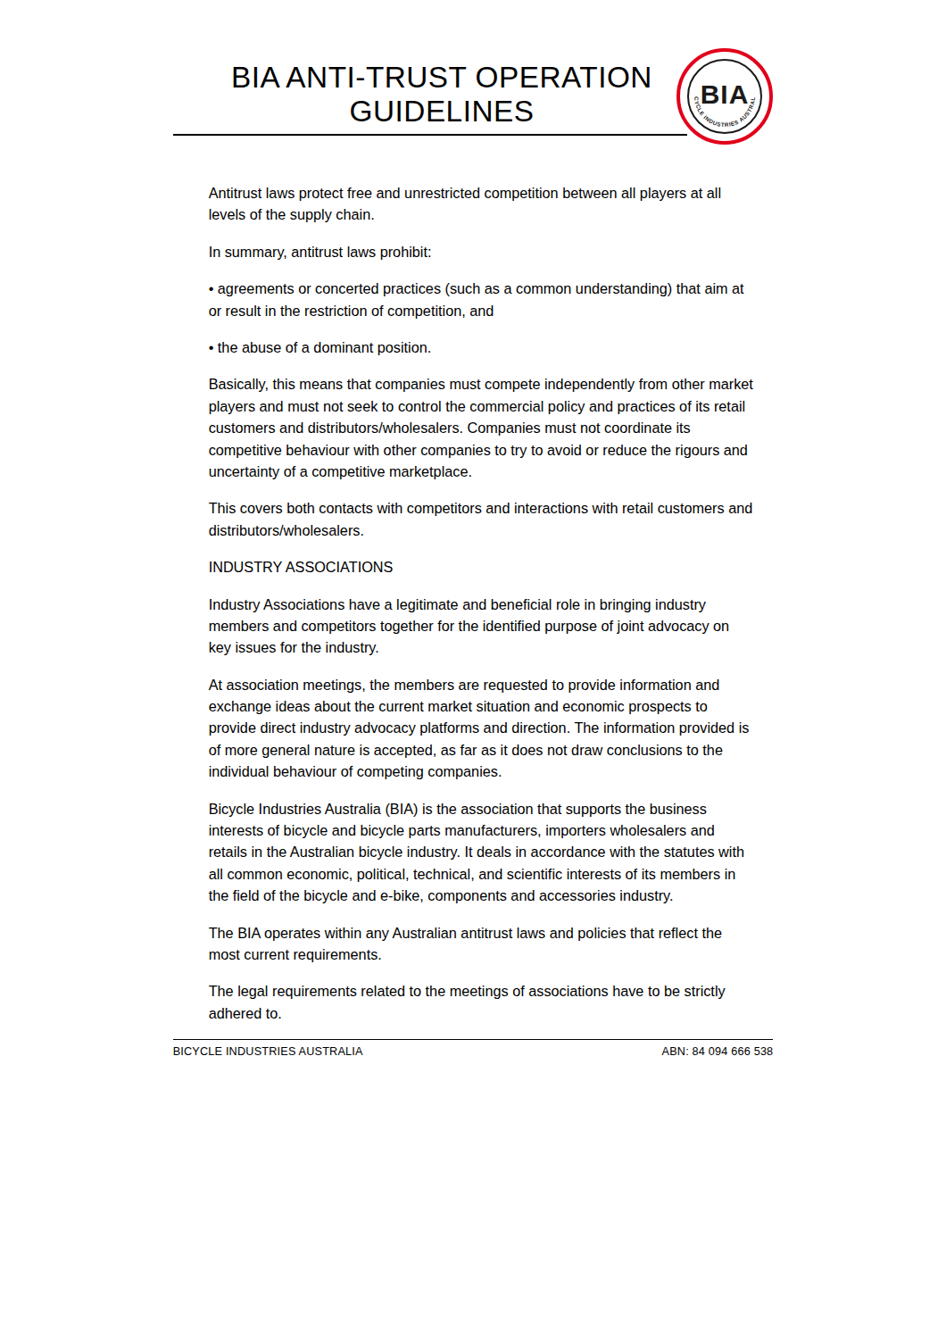BIA ANTI-TRUST OPERATION GUIDELINES
BIA — Bicycle Industries Australia BIA BICYCLE INDUSTRIES AUSTRALIA
Antitrust laws protect free and unrestricted competition between all players at all levels of the supply chain.
In summary, antitrust laws prohibit:
• agreements or concerted practices (such as a common understanding) that aim at or result in the restriction of competition, and
• the abuse of a dominant position.
Basically, this means that companies must compete independently from other market players and must not seek to control the commercial policy and practices of its retail customers and distributors/wholesalers. Companies must not coordinate its competitive behaviour with other companies to try to avoid or reduce the rigours and uncertainty of a competitive marketplace.
This covers both contacts with competitors and interactions with retail customers and distributors/wholesalers.
INDUSTRY ASSOCIATIONS
Industry Associations have a legitimate and beneficial role in bringing industry members and competitors together for the identified purpose of joint advocacy on key issues for the industry.
At association meetings, the members are requested to provide information and exchange ideas about the current market situation and economic prospects to provide direct industry advocacy platforms and direction. The information provided is of more general nature is accepted, as far as it does not draw conclusions to the individual behaviour of competing companies.
Bicycle Industries Australia (BIA) is the association that supports the business interests of bicycle and bicycle parts manufacturers, importers wholesalers and retails in the Australian bicycle industry. It deals in accordance with the statutes with all common economic, political, technical, and scientific interests of its members in the field of the bicycle and e-bike, components and accessories industry.
The BIA operates within any Australian antitrust laws and policies that reflect the most current requirements.
The legal requirements related to the meetings of associations have to be strictly adhered to.
BICYCLE INDUSTRIES AUSTRALIA ABN: 84 094 666 538